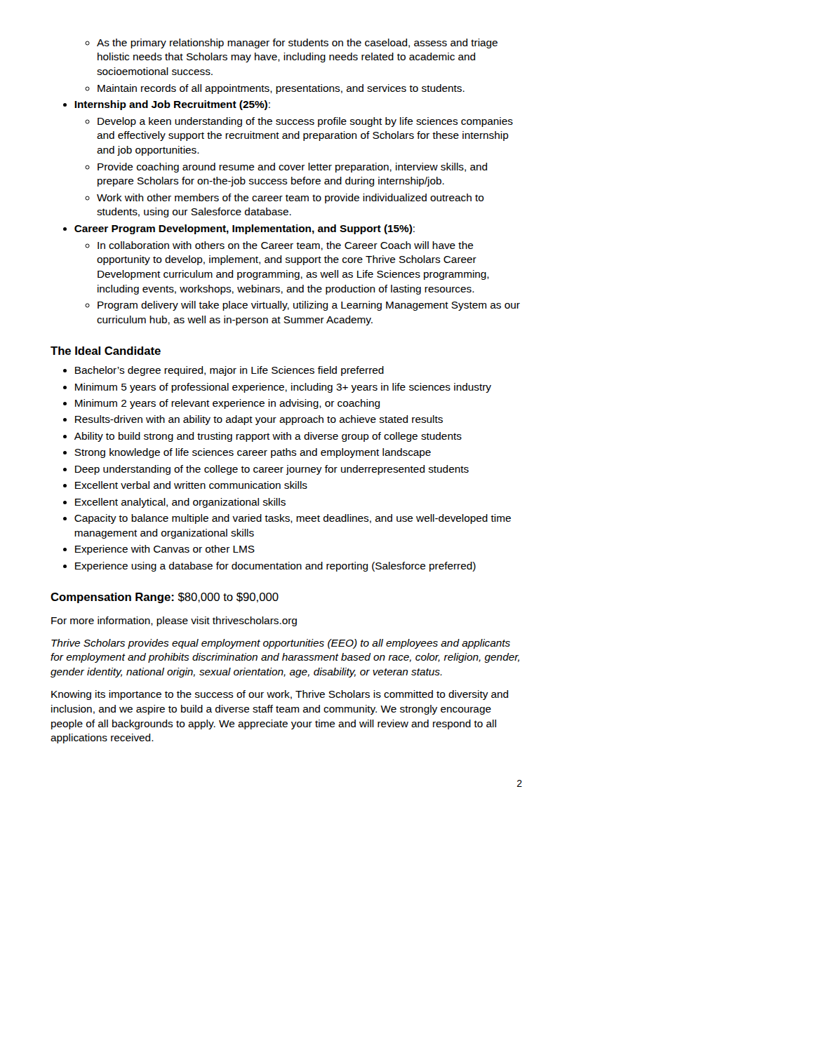As the primary relationship manager for students on the caseload, assess and triage holistic needs that Scholars may have, including needs related to academic and socioemotional success.
Maintain records of all appointments, presentations, and services to students.
Internship and Job Recruitment (25%):
Develop a keen understanding of the success profile sought by life sciences companies and effectively support the recruitment and preparation of Scholars for these internship and job opportunities.
Provide coaching around resume and cover letter preparation, interview skills, and prepare Scholars for on-the-job success before and during internship/job.
Work with other members of the career team to provide individualized outreach to students, using our Salesforce database.
Career Program Development, Implementation, and Support (15%):
In collaboration with others on the Career team, the Career Coach will have the opportunity to develop, implement, and support the core Thrive Scholars Career Development curriculum and programming, as well as Life Sciences programming, including events, workshops, webinars, and the production of lasting resources.
Program delivery will take place virtually, utilizing a Learning Management System as our curriculum hub, as well as in-person at Summer Academy.
The Ideal Candidate
Bachelor’s degree required, major in Life Sciences field preferred
Minimum 5 years of professional experience, including 3+ years in life sciences industry
Minimum 2 years of relevant experience in advising, or coaching
Results-driven with an ability to adapt your approach to achieve stated results
Ability to build strong and trusting rapport with a diverse group of college students
Strong knowledge of life sciences career paths and employment landscape
Deep understanding of the college to career journey for underrepresented students
Excellent verbal and written communication skills
Excellent analytical, and organizational skills
Capacity to balance multiple and varied tasks, meet deadlines, and use well-developed time management and organizational skills
Experience with Canvas or other LMS
Experience using a database for documentation and reporting (Salesforce preferred)
Compensation Range: $80,000 to $90,000
For more information, please visit thrivescholars.org
Thrive Scholars provides equal employment opportunities (EEO) to all employees and applicants for employment and prohibits discrimination and harassment based on race, color, religion, gender, gender identity, national origin, sexual orientation, age, disability, or veteran status.
Knowing its importance to the success of our work, Thrive Scholars is committed to diversity and inclusion, and we aspire to build a diverse staff team and community. We strongly encourage people of all backgrounds to apply. We appreciate your time and will review and respond to all applications received.
2